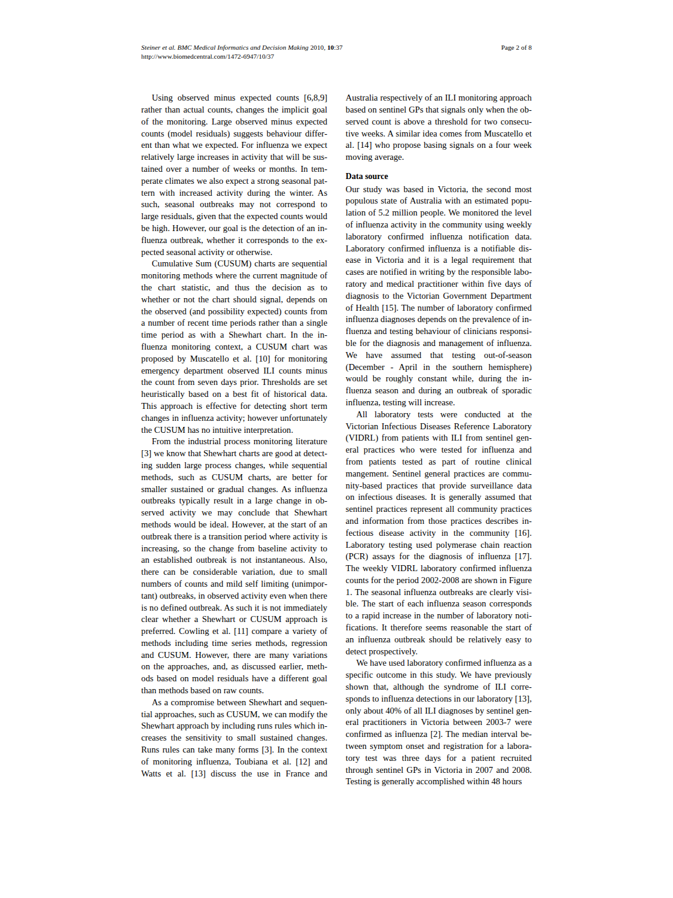Steiner et al. BMC Medical Informatics and Decision Making 2010, 10:37 http://www.biomedcentral.com/1472-6947/10/37
Page 2 of 8
Using observed minus expected counts [6,8,9] rather than actual counts, changes the implicit goal of the monitoring. Large observed minus expected counts (model residuals) suggests behaviour different than what we expected. For influenza we expect relatively large increases in activity that will be sustained over a number of weeks or months. In temperate climates we also expect a strong seasonal pattern with increased activity during the winter. As such, seasonal outbreaks may not correspond to large residuals, given that the expected counts would be high. However, our goal is the detection of an influenza outbreak, whether it corresponds to the expected seasonal activity or otherwise.
Cumulative Sum (CUSUM) charts are sequential monitoring methods where the current magnitude of the chart statistic, and thus the decision as to whether or not the chart should signal, depends on the observed (and possibility expected) counts from a number of recent time periods rather than a single time period as with a Shewhart chart. In the influenza monitoring context, a CUSUM chart was proposed by Muscatello et al. [10] for monitoring emergency department observed ILI counts minus the count from seven days prior. Thresholds are set heuristically based on a best fit of historical data. This approach is effective for detecting short term changes in influenza activity; however unfortunately the CUSUM has no intuitive interpretation.
From the industrial process monitoring literature [3] we know that Shewhart charts are good at detecting sudden large process changes, while sequential methods, such as CUSUM charts, are better for smaller sustained or gradual changes. As influenza outbreaks typically result in a large change in observed activity we may conclude that Shewhart methods would be ideal. However, at the start of an outbreak there is a transition period where activity is increasing, so the change from baseline activity to an established outbreak is not instantaneous. Also, there can be considerable variation, due to small numbers of counts and mild self limiting (unimportant) outbreaks, in observed activity even when there is no defined outbreak. As such it is not immediately clear whether a Shewhart or CUSUM approach is preferred. Cowling et al. [11] compare a variety of methods including time series methods, regression and CUSUM. However, there are many variations on the approaches, and, as discussed earlier, methods based on model residuals have a different goal than methods based on raw counts.
As a compromise between Shewhart and sequential approaches, such as CUSUM, we can modify the Shewhart approach by including runs rules which increases the sensitivity to small sustained changes. Runs rules can take many forms [3]. In the context of monitoring influenza, Toubiana et al. [12] and Watts et al. [13] discuss the use in France and Australia respectively of an ILI monitoring approach based on sentinel GPs that signals only when the observed count is above a threshold for two consecutive weeks. A similar idea comes from Muscatello et al. [14] who propose basing signals on a four week moving average.
Data source
Our study was based in Victoria, the second most populous state of Australia with an estimated population of 5.2 million people. We monitored the level of influenza activity in the community using weekly laboratory confirmed influenza notification data. Laboratory confirmed influenza is a notifiable disease in Victoria and it is a legal requirement that cases are notified in writing by the responsible laboratory and medical practitioner within five days of diagnosis to the Victorian Government Department of Health [15]. The number of laboratory confirmed influenza diagnoses depends on the prevalence of influenza and testing behaviour of clinicians responsible for the diagnosis and management of influenza. We have assumed that testing out-of-season (December - April in the southern hemisphere) would be roughly constant while, during the influenza season and during an outbreak of sporadic influenza, testing will increase.
All laboratory tests were conducted at the Victorian Infectious Diseases Reference Laboratory (VIDRL) from patients with ILI from sentinel general practices who were tested for influenza and from patients tested as part of routine clinical mangement. Sentinel general practices are community-based practices that provide surveillance data on infectious diseases. It is generally assumed that sentinel practices represent all community practices and information from those practices describes infectious disease activity in the community [16]. Laboratory testing used polymerase chain reaction (PCR) assays for the diagnosis of influenza [17]. The weekly VIDRL laboratory confirmed influenza counts for the period 2002-2008 are shown in Figure 1. The seasonal influenza outbreaks are clearly visible. The start of each influenza season corresponds to a rapid increase in the number of laboratory notifications. It therefore seems reasonable the start of an influenza outbreak should be relatively easy to detect prospectively.
We have used laboratory confirmed influenza as a specific outcome in this study. We have previously shown that, although the syndrome of ILI corresponds to influenza detections in our laboratory [13], only about 40% of all ILI diagnoses by sentinel general practitioners in Victoria between 2003-7 were confirmed as influenza [2]. The median interval between symptom onset and registration for a laboratory test was three days for a patient recruited through sentinel GPs in Victoria in 2007 and 2008. Testing is generally accomplished within 48 hours